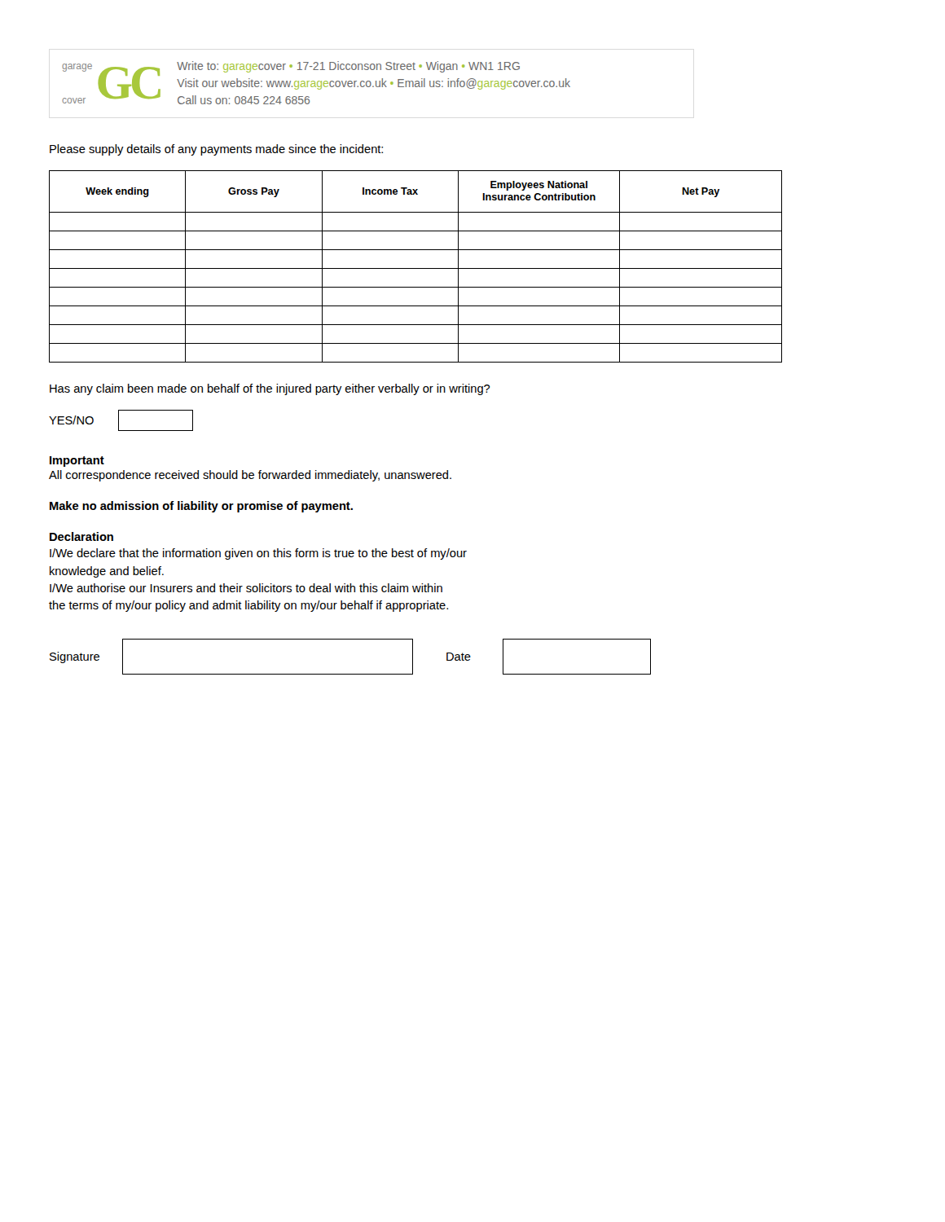garage cover
GC
Write to: garagecover • 17-21 Dicconson Street • Wigan • WN1 1RG
Visit our website: www.garagecover.co.uk • Email us: info@garagecover.co.uk
Call us on: 0845 224 6856
Please supply details of any payments made since the incident:
| Week ending | Gross Pay | Income Tax | Employees National Insurance Contribution | Net Pay |
| --- | --- | --- | --- | --- |
Has any claim been made on behalf of the injured party either verbally or in writing?
YES/NO
Important
All correspondence received should be forwarded immediately, unanswered.
Make no admission of liability or promise of payment.
Declaration
I/We declare that the information given on this form is true to the best of my/our
knowledge and belief.
I/We authorise our Insurers and their solicitors to deal with this claim within
the terms of my/our policy and admit liability on my/our behalf if appropriate.
Signature
Date